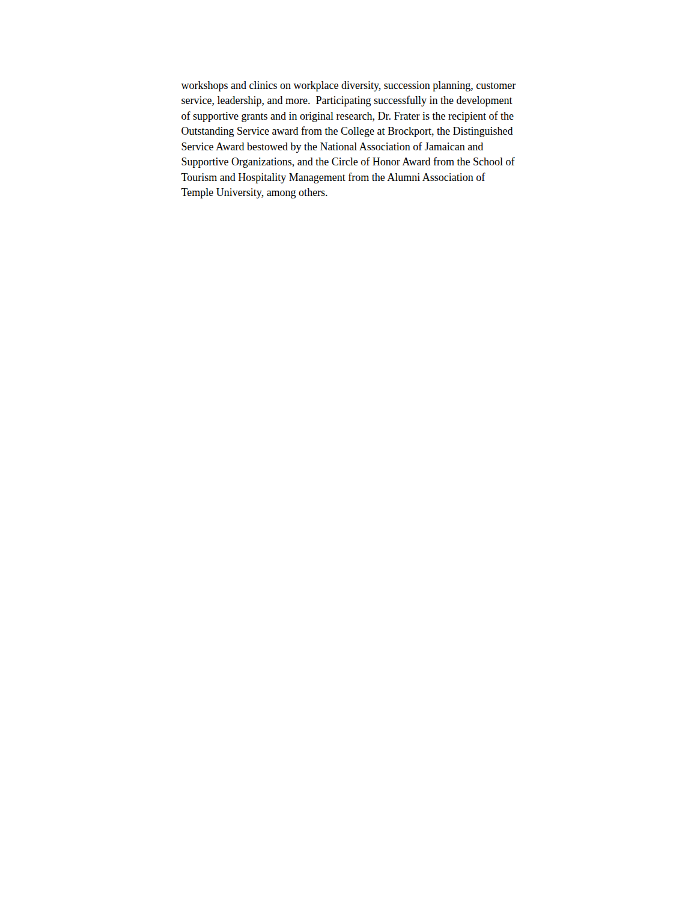workshops and clinics on workplace diversity, succession planning, customer service, leadership, and more. Participating successfully in the development of supportive grants and in original research, Dr. Frater is the recipient of the Outstanding Service award from the College at Brockport, the Distinguished Service Award bestowed by the National Association of Jamaican and Supportive Organizations, and the Circle of Honor Award from the School of Tourism and Hospitality Management from the Alumni Association of Temple University, among others.